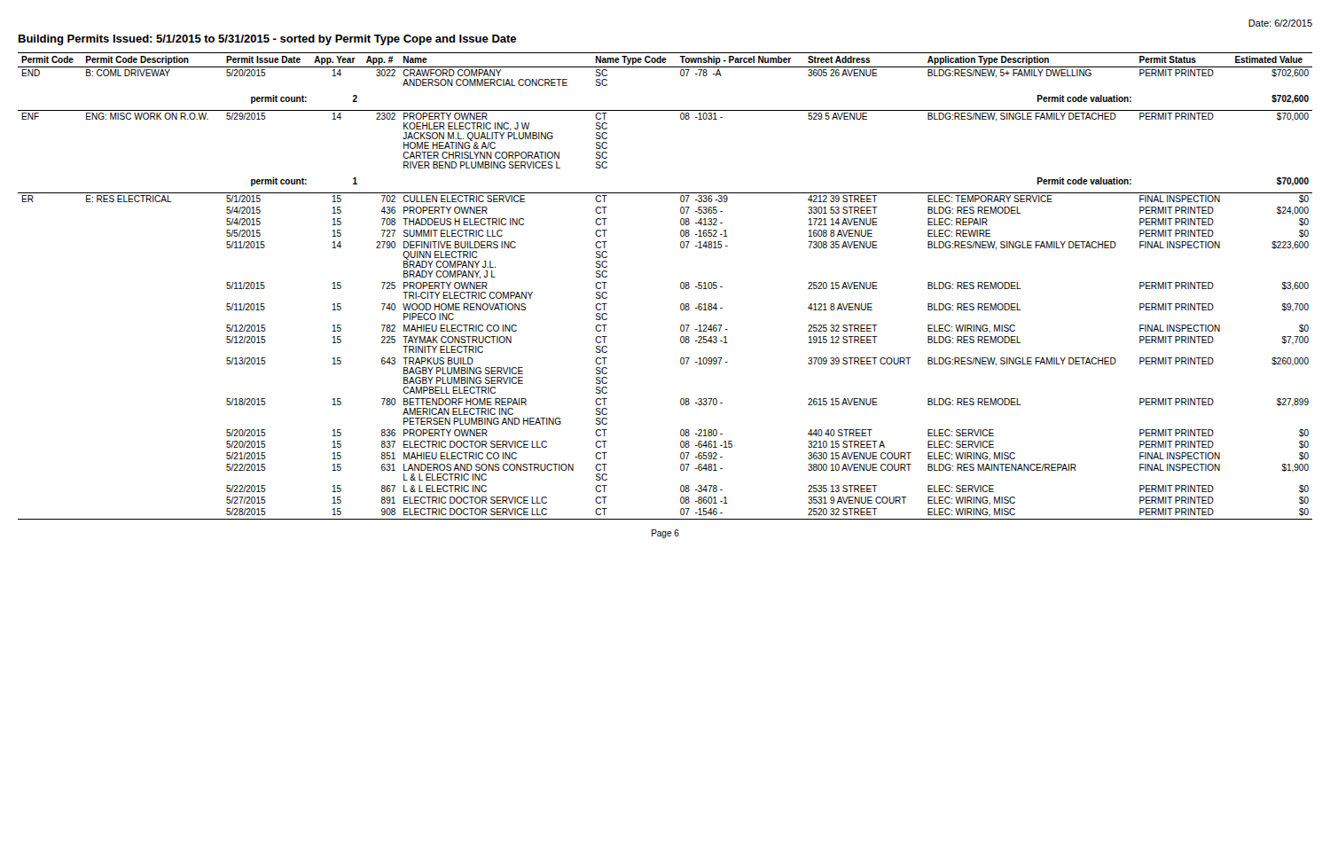Date: 6/2/2015
Building Permits Issued: 5/1/2015 to 5/31/2015 - sorted by Permit Type Cope and Issue Date
| Permit Code | Permit Code Description | Permit Issue Date | App. Year | App. # | Name | Name Type Code | Township - Parcel Number | Street Address | Application Type Description | Permit Status | Estimated Value |
| --- | --- | --- | --- | --- | --- | --- | --- | --- | --- | --- | --- |
| END | B: COML DRIVEWAY | 5/20/2015 | 14 | 3022 | CRAWFORD COMPANY ANDERSON COMMERCIAL CONCRETE | SC SC | 07 -78 -A | 3605 26 AVENUE | BLDG:RES/NEW, 5+ FAMILY DWELLING | PERMIT PRINTED | $702,600 |
| permit count: | 2 | Permit code valuation: | | $702,600 |
| ENF | ENG: MISC WORK ON R.O.W. | 5/29/2015 | 14 | 2302 | PROPERTY OWNER KOEHLER ELECTRIC INC, J W JACKSON M.L. QUALITY PLUMBING HOME HEATING & A/C CARTER CHRISLYNN CORPORATION RIVER BEND PLUMBING SERVICES L | CT SC SC SC SC SC | 08 -1031 - | 529 5 AVENUE | BLDG:RES/NEW, SINGLE FAMILY DETACHED | PERMIT PRINTED | $70,000 |
| permit count: | 1 | Permit code valuation: | | $70,000 |
| ER | E: RES ELECTRICAL | 5/1/2015 | 15 | 702 | CULLEN ELECTRIC SERVICE | CT | 07 -336 -39 | 4212 39 STREET | ELEC: TEMPORARY SERVICE | FINAL INSPECTION | $0 |
| | | 5/4/2015 | 15 | 436 | PROPERTY OWNER | CT | 07 -5365 - | 3301 53 STREET | BLDG: RES REMODEL | PERMIT PRINTED | $24,000 |
| | | 5/4/2015 | 15 | 708 | THADDEUS H ELECTRIC INC | CT | 08 -4132 - | 1721 14 AVENUE | ELEC: REPAIR | PERMIT PRINTED | $0 |
| | | 5/5/2015 | 15 | 727 | SUMMIT ELECTRIC LLC | CT | 08 -1652 -1 | 1608 8 AVENUE | ELEC: REWIRE | PERMIT PRINTED | $0 |
| | | 5/11/2015 | 14 | 2790 | DEFINITIVE BUILDERS INC QUINN ELECTRIC BRADY COMPANY J.L. BRADY COMPANY, J L | CT SC SC SC | 07 -14815 - | 7308 35 AVENUE | BLDG:RES/NEW, SINGLE FAMILY DETACHED | FINAL INSPECTION | $223,600 |
| | | 5/11/2015 | 15 | 725 | PROPERTY OWNER TRI-CITY ELECTRIC COMPANY | CT SC | 08 -5105 - | 2520 15 AVENUE | BLDG: RES REMODEL | PERMIT PRINTED | $3,600 |
| | | 5/11/2015 | 15 | 740 | WOOD HOME RENOVATIONS PIPECO INC | CT SC | 08 -6184 - | 4121 8 AVENUE | BLDG: RES REMODEL | PERMIT PRINTED | $9,700 |
| | | 5/12/2015 | 15 | 782 | MAHIEU ELECTRIC CO INC | CT | 07 -12467 - | 2525 32 STREET | ELEC: WIRING, MISC | FINAL INSPECTION | $0 |
| | | 5/12/2015 | 15 | 225 | TAYMAK CONSTRUCTION TRINITY ELECTRIC | CT SC | 08 -2543 -1 | 1915 12 STREET | BLDG: RES REMODEL | PERMIT PRINTED | $7,700 |
| | | 5/13/2015 | 15 | 643 | TRAPKUS BUILD BAGBY PLUMBING SERVICE BAGBY PLUMBING SERVICE CAMPBELL ELECTRIC | CT SC SC SC | 07 -10997 - | 3709 39 STREET COURT | BLDG:RES/NEW, SINGLE FAMILY DETACHED | PERMIT PRINTED | $260,000 |
| | | 5/18/2015 | 15 | 780 | BETTENDORF HOME REPAIR AMERICAN ELECTRIC INC PETERSEN PLUMBING AND HEATING | CT SC SC | 08 -3370 - | 2615 15 AVENUE | BLDG: RES REMODEL | PERMIT PRINTED | $27,899 |
| | | 5/20/2015 | 15 | 836 | PROPERTY OWNER | CT | 08 -2180 - | 440 40 STREET | ELEC: SERVICE | PERMIT PRINTED | $0 |
| | | 5/20/2015 | 15 | 837 | ELECTRIC DOCTOR SERVICE LLC | CT | 08 -6461 -15 | 3210 15 STREET A | ELEC: SERVICE | PERMIT PRINTED | $0 |
| | | 5/21/2015 | 15 | 851 | MAHIEU ELECTRIC CO INC | CT | 07 -6592 - | 3630 15 AVENUE COURT | ELEC: WIRING, MISC | FINAL INSPECTION | $0 |
| | | 5/22/2015 | 15 | 631 | LANDEROS AND SONS CONSTRUCTION L & L ELECTRIC INC | CT SC | 07 -6481 - | 3800 10 AVENUE COURT | BLDG: RES MAINTENANCE/REPAIR | FINAL INSPECTION | $1,900 |
| | | 5/22/2015 | 15 | 867 | L & L ELECTRIC INC | CT | 08 -3478 - | 2535 13 STREET | ELEC: SERVICE | PERMIT PRINTED | $0 |
| | | 5/27/2015 | 15 | 891 | ELECTRIC DOCTOR SERVICE LLC | CT | 08 -8601 -1 | 3531 9 AVENUE COURT | ELEC: WIRING, MISC | PERMIT PRINTED | $0 |
| | | 5/28/2015 | 15 | 908 | ELECTRIC DOCTOR SERVICE LLC | CT | 07 -1546 - | 2520 32 STREET | ELEC: WIRING, MISC | PERMIT PRINTED | $0 |
Page 6